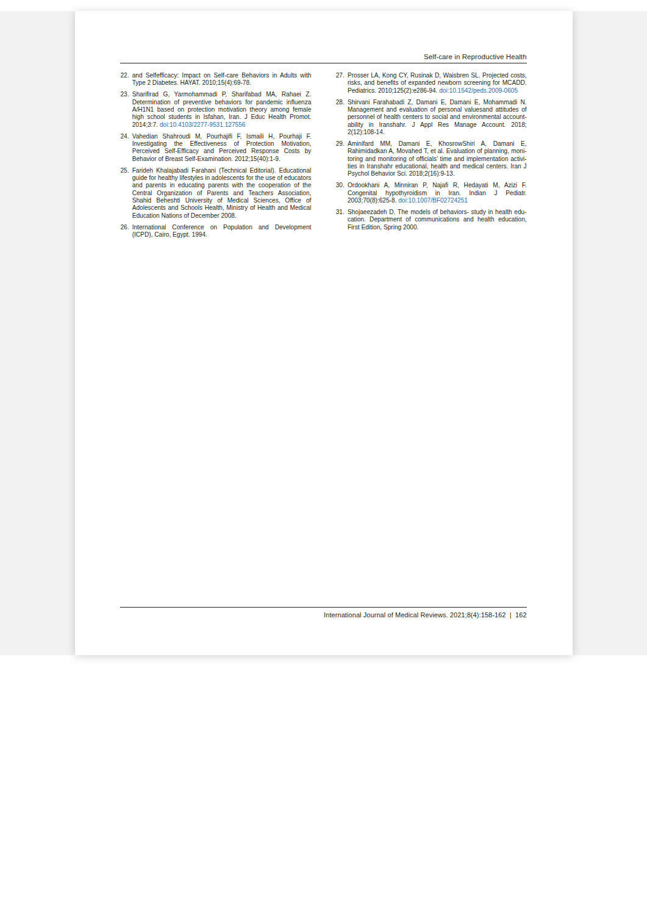Self-care in Reproductive Health
and Selfefficacy: Impact on Self-care Behaviors in Adults with Type 2 Diabetes. HAYAT. 2010;15(4):69-78.
Sharifirad G, Yarmohammadi P, Sharifabad MA, Rahaei Z. Determination of preventive behaviors for pandemic influenza A/H1N1 based on protection motivation theory among female high school students in Isfahan, Iran. J Educ Health Promot. 2014;3:7. doi:10.4103/2277-9531.127556
Vahedian Shahroudi M, Pourhajifi F, Ismaili H, Pourhaji F. Investigating the Effectiveness of Protection Motivation, Perceived Self-Efficacy and Perceived Response Costs by Behavior of Breast Self-Examination. 2012;15(40):1-9.
Farideh Khalajabadi Farahani (Technical Editorial). Educational guide for healthy lifestyles in adolescents for the use of educators and parents in educating parents with the cooperation of the Central Organization of Parents and Teachers Association, Shahid Beheshti University of Medical Sciences, Office of Adolescents and Schools Health, Ministry of Health and Medical Education Nations of December 2008.
International Conference on Population and Development (ICPD), Cairo, Egypt. 1994.
Prosser LA, Kong CY, Rusinak D, Waisbren SL. Projected costs, risks, and benefits of expanded newborn screening for MCADD. Pediatrics. 2010;125(2):e286-94. doi:10.1542/peds.2009-0605
Shirvani Farahabadi Z, Damani E, Damani E, Mohammadi N. Management and evaluation of personal valuesand attitudes of personnel of health centers to social and environmental accountability in Iranshahr. J Appl Res Manage Account. 2018; 2(12):108-14.
Aminifard MM, Damani E, KhosrowShiri A, Damani E, Rahimidadkan A, Movahed T, et al. Evaluation of planning, monitoring and monitoring of officials' time and implementation activities in Iranshahr educational, health and medical centers. Iran J Psychol Behavior Sci. 2018;2(16):9-13.
Ordookhani A, Minniran P, Najafi R, Hedayati M, Azizi F. Congenital hypothyroidism in Iran. Indian J Pediatr. 2003;70(8):625-8. doi:10.1007/BF02724251
Shojaeezadeh D. The models of behaviors- study in health education. Department of communications and health education, First Edition, Spring 2000.
International Journal of Medical Reviews. 2021;8(4):158-162 | 162